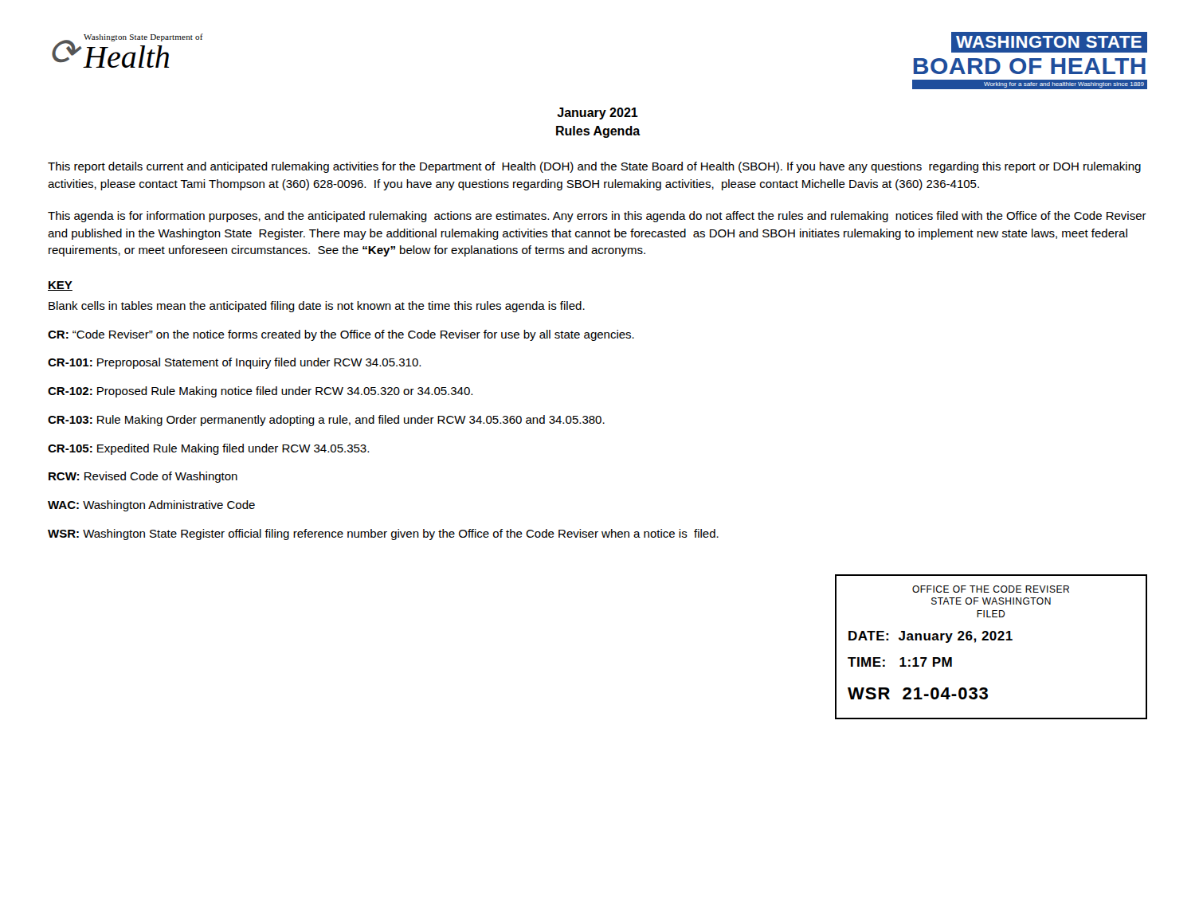⟳
Washington State Department of
Health
WASHINGTON STATE BOARD OF HEALTH Working for a safer and healthier Washington since 1889
January 2021
Rules Agenda
This report details current and anticipated rulemaking activities for the Department of Health (DOH) and the State Board of Health (SBOH). If you have any questions regarding this report or DOH rulemaking activities, please contact Tami Thompson at (360) 628-0096. If you have any questions regarding SBOH rulemaking activities, please contact Michelle Davis at (360) 236-4105.
This agenda is for information purposes, and the anticipated rulemaking actions are estimates. Any errors in this agenda do not affect the rules and rulemaking notices filed with the Office of the Code Reviser and published in the Washington State Register. There may be additional rulemaking activities that cannot be forecasted as DOH and SBOH initiates rulemaking to implement new state laws, meet federal requirements, or meet unforeseen circumstances. See the “Key” below for explanations of terms and acronyms.
KEY
Blank cells in tables mean the anticipated filing date is not known at the time this rules agenda is filed.
CR: “Code Reviser” on the notice forms created by the Office of the Code Reviser for use by all state agencies.
CR-101: Preproposal Statement of Inquiry filed under RCW 34.05.310.
CR-102: Proposed Rule Making notice filed under RCW 34.05.320 or 34.05.340.
CR-103: Rule Making Order permanently adopting a rule, and filed under RCW 34.05.360 and 34.05.380.
CR-105: Expedited Rule Making filed under RCW 34.05.353.
RCW: Revised Code of Washington
WAC: Washington Administrative Code
WSR: Washington State Register official filing reference number given by the Office of the Code Reviser when a notice is filed.
OFFICE OF THE CODE REVISER
STATE OF WASHINGTON
FILED
DATE: January 26, 2021
TIME: 1:17 PM
WSR 21-04-033